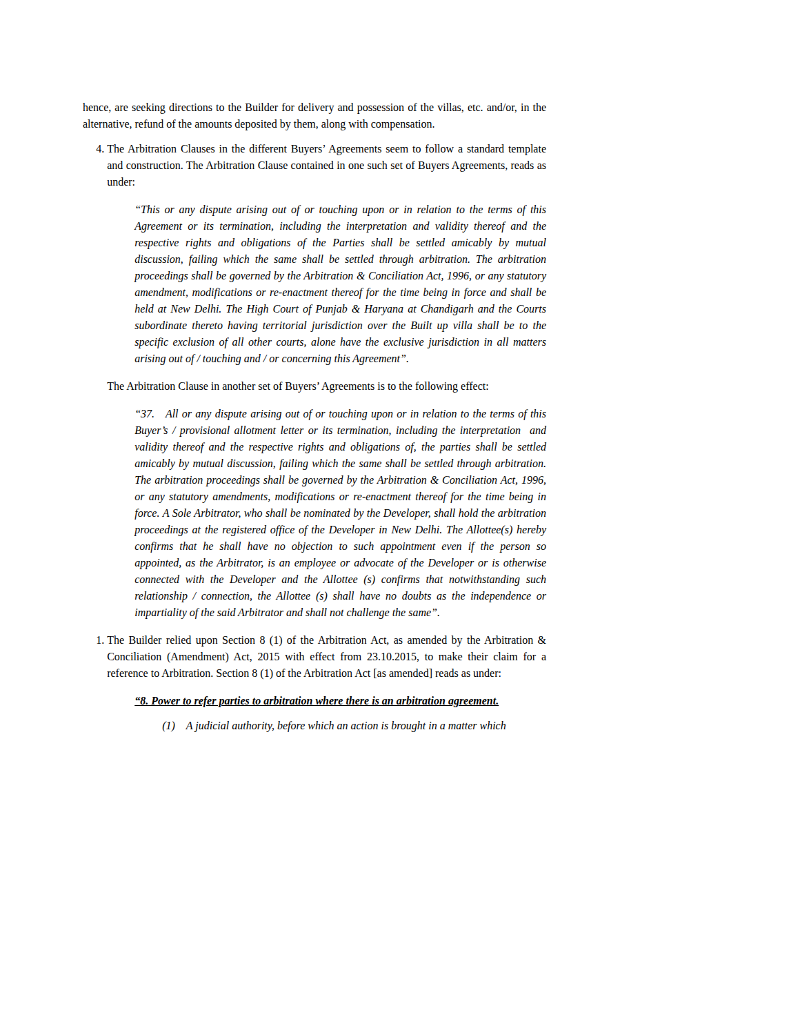hence, are seeking directions to the Builder for delivery and possession of the villas, etc. and/or, in the alternative, refund of the amounts deposited by them, along with compensation.
The Arbitration Clauses in the different Buyers’ Agreements seem to follow a standard template and construction. The Arbitration Clause contained in one such set of Buyers Agreements, reads as under:
“This or any dispute arising out of or touching upon or in relation to the terms of this Agreement or its termination, including the interpretation and validity thereof and the respective rights and obligations of the Parties shall be settled amicably by mutual discussion, failing which the same shall be settled through arbitration. The arbitration proceedings shall be governed by the Arbitration & Conciliation Act, 1996, or any statutory amendment, modifications or re-enactment thereof for the time being in force and shall be held at New Delhi. The High Court of Punjab & Haryana at Chandigarh and the Courts subordinate thereto having territorial jurisdiction over the Built up villa shall be to the specific exclusion of all other courts, alone have the exclusive jurisdiction in all matters arising out of / touching and / or concerning this Agreement”.
The Arbitration Clause in another set of Buyers’ Agreements is to the following effect:
“37. All or any dispute arising out of or touching upon or in relation to the terms of this Buyer’s / provisional allotment letter or its termination, including the interpretation and validity thereof and the respective rights and obligations of, the parties shall be settled amicably by mutual discussion, failing which the same shall be settled through arbitration. The arbitration proceedings shall be governed by the Arbitration & Conciliation Act, 1996, or any statutory amendments, modifications or re-enactment thereof for the time being in force. A Sole Arbitrator, who shall be nominated by the Developer, shall hold the arbitration proceedings at the registered office of the Developer in New Delhi. The Allottee(s) hereby confirms that he shall have no objection to such appointment even if the person so appointed, as the Arbitrator, is an employee or advocate of the Developer or is otherwise connected with the Developer and the Allottee (s) confirms that notwithstanding such relationship / connection, the Allottee (s) shall have no doubts as the independence or impartiality of the said Arbitrator and shall not challenge the same”.
The Builder relied upon Section 8 (1) of the Arbitration Act, as amended by the Arbitration & Conciliation (Amendment) Act, 2015 with effect from 23.10.2015, to make their claim for a reference to Arbitration. Section 8 (1) of the Arbitration Act [as amended] reads as under:
“8. Power to refer parties to arbitration where there is an arbitration agreement.
(1) A judicial authority, before which an action is brought in a matter which